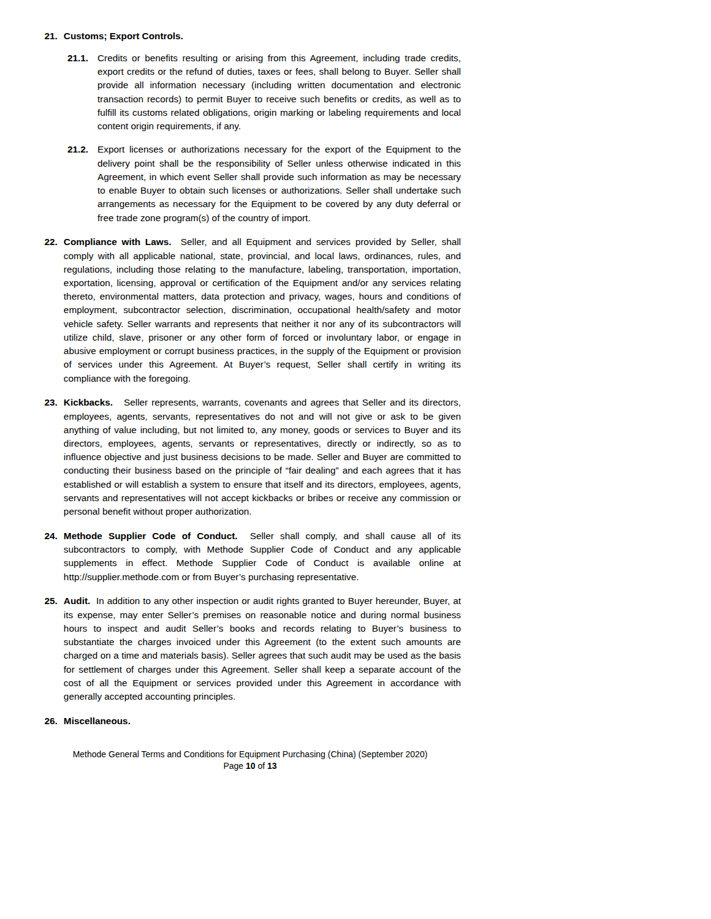Customs; Export Controls.
Credits or benefits resulting or arising from this Agreement, including trade credits, export credits or the refund of duties, taxes or fees, shall belong to Buyer. Seller shall provide all information necessary (including written documentation and electronic transaction records) to permit Buyer to receive such benefits or credits, as well as to fulfill its customs related obligations, origin marking or labeling requirements and local content origin requirements, if any.
Export licenses or authorizations necessary for the export of the Equipment to the delivery point shall be the responsibility of Seller unless otherwise indicated in this Agreement, in which event Seller shall provide such information as may be necessary to enable Buyer to obtain such licenses or authorizations. Seller shall undertake such arrangements as necessary for the Equipment to be covered by any duty deferral or free trade zone program(s) of the country of import.
Compliance with Laws. Seller, and all Equipment and services provided by Seller, shall comply with all applicable national, state, provincial, and local laws, ordinances, rules, and regulations, including those relating to the manufacture, labeling, transportation, importation, exportation, licensing, approval or certification of the Equipment and/or any services relating thereto, environmental matters, data protection and privacy, wages, hours and conditions of employment, subcontractor selection, discrimination, occupational health/safety and motor vehicle safety. Seller warrants and represents that neither it nor any of its subcontractors will utilize child, slave, prisoner or any other form of forced or involuntary labor, or engage in abusive employment or corrupt business practices, in the supply of the Equipment or provision of services under this Agreement. At Buyer’s request, Seller shall certify in writing its compliance with the foregoing.
Kickbacks. Seller represents, warrants, covenants and agrees that Seller and its directors, employees, agents, servants, representatives do not and will not give or ask to be given anything of value including, but not limited to, any money, goods or services to Buyer and its directors, employees, agents, servants or representatives, directly or indirectly, so as to influence objective and just business decisions to be made. Seller and Buyer are committed to conducting their business based on the principle of “fair dealing” and each agrees that it has established or will establish a system to ensure that itself and its directors, employees, agents, servants and representatives will not accept kickbacks or bribes or receive any commission or personal benefit without proper authorization.
Methode Supplier Code of Conduct. Seller shall comply, and shall cause all of its subcontractors to comply, with Methode Supplier Code of Conduct and any applicable supplements in effect. Methode Supplier Code of Conduct is available online at http://supplier.methode.com or from Buyer’s purchasing representative.
Audit. In addition to any other inspection or audit rights granted to Buyer hereunder, Buyer, at its expense, may enter Seller’s premises on reasonable notice and during normal business hours to inspect and audit Seller’s books and records relating to Buyer’s business to substantiate the charges invoiced under this Agreement (to the extent such amounts are charged on a time and materials basis). Seller agrees that such audit may be used as the basis for settlement of charges under this Agreement. Seller shall keep a separate account of the cost of all the Equipment or services provided under this Agreement in accordance with generally accepted accounting principles.
Miscellaneous.
Methode General Terms and Conditions for Equipment Purchasing (China) (September 2020)
Page 10 of 13